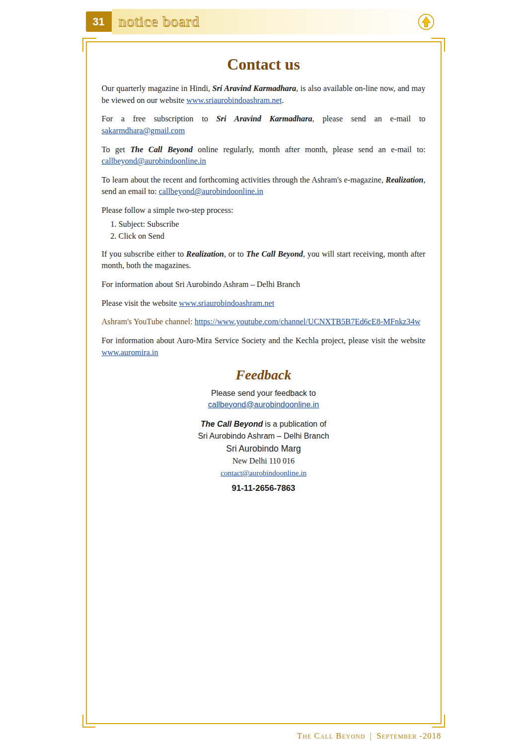31
notice board
Contact us
Our quarterly magazine in Hindi, Sri Aravind Karmadhara, is also available on-line now, and may be viewed on our website www.sriaurobindoashram.net.
For a free subscription to Sri Aravind Karmadhara, please send an e-mail to sakarmdhara@gmail.com
To get The Call Beyond online regularly, month after month, please send an e-mail to: callbeyond@aurobindoonline.in
To learn about the recent and forthcoming activities through the Ashram's e-magazine, Realization, send an email to: callbeyond@aurobindoonline.in
Please follow a simple two-step process:
Subject: Subscribe
Click on Send
If you subscribe either to Realization, or to The Call Beyond, you will start receiving, month after month, both the magazines.
For information about Sri Aurobindo Ashram – Delhi Branch
Please visit the website www.sriaurobindoashram.net
Ashram's YouTube channel: https://www.youtube.com/channel/UCNXTB5B7Ed6cE8-MFnkz34w
For information about Auro-Mira Service Society and the Kechla project, please visit the website www.auromira.in
Feedback
Please send your feedback to
callbeyond@aurobindoonline.in
The Call Beyond is a publication of
Sri Aurobindo Ashram – Delhi Branch
Sri Aurobindo Marg
New Delhi 110 016
contact@aurobindoonline.in
91-11-2656-7863
The Call Beyond | September -2018